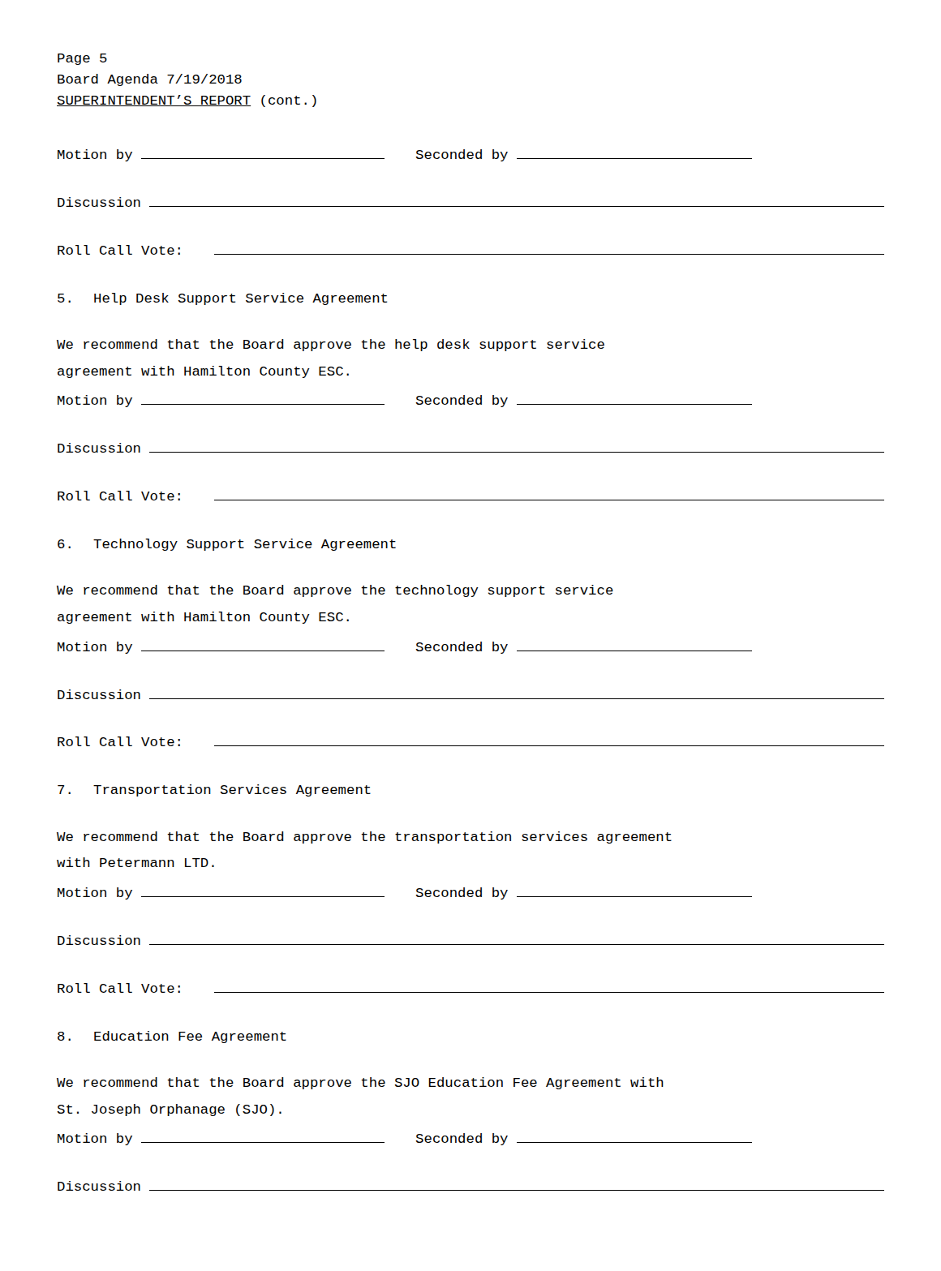Page 5
Board Agenda 7/19/2018
SUPERINTENDENT’S REPORT (cont.)
Motion by Seconded by
Discussion
Roll Call Vote:
5. Help Desk Support Service Agreement
We recommend that the Board approve the help desk support service
agreement with Hamilton County ESC.
Motion by Seconded by
Discussion
Roll Call Vote:
6. Technology Support Service Agreement
We recommend that the Board approve the technology support service
agreement with Hamilton County ESC.
Motion by Seconded by
Discussion
Roll Call Vote:
7. Transportation Services Agreement
We recommend that the Board approve the transportation services agreement
with Petermann LTD.
Motion by Seconded by
Discussion
Roll Call Vote:
8. Education Fee Agreement
We recommend that the Board approve the SJO Education Fee Agreement with
St. Joseph Orphanage (SJO).
Motion by Seconded by
Discussion